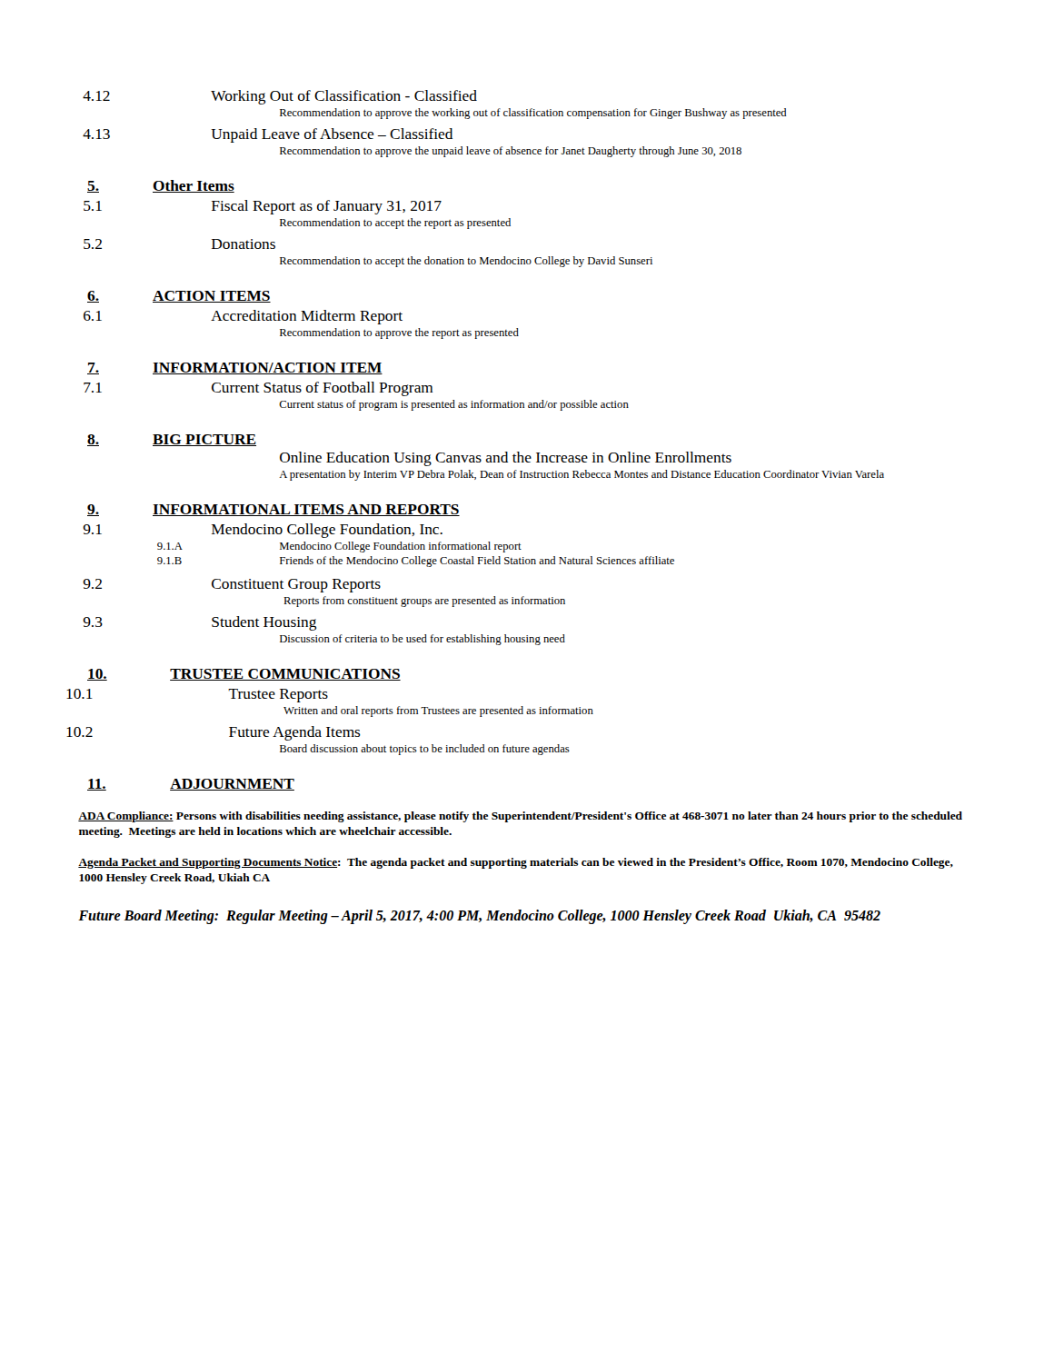4.12 Working Out of Classification - Classified
Recommendation to approve the working out of classification compensation for Ginger Bushway as presented
4.13 Unpaid Leave of Absence – Classified
Recommendation to approve the unpaid leave of absence for Janet Daugherty through June 30, 2018
5.
Other Items
5.1 Fiscal Report as of January 31, 2017
Recommendation to accept the report as presented
5.2 Donations
Recommendation to accept the donation to Mendocino College by David Sunseri
6.
ACTION ITEMS
6.1 Accreditation Midterm Report
Recommendation to approve the report as presented
7.
INFORMATION/ACTION ITEM
7.1 Current Status of Football Program
Current status of program is presented as information and/or possible action
8.
BIG PICTURE
Online Education Using Canvas and the Increase in Online Enrollments
A presentation by Interim VP Debra Polak, Dean of Instruction Rebecca Montes and Distance Education Coordinator Vivian Varela
9.
INFORMATIONAL ITEMS AND REPORTS
9.1 Mendocino College Foundation, Inc.
9.1.AMendocino College Foundation informational report
9.1.BFriends of the Mendocino College Coastal Field Station and Natural Sciences affiliate
9.2 Constituent Group Reports
Reports from constituent groups are presented as information
9.3 Student Housing
Discussion of criteria to be used for establishing housing need
10.
TRUSTEE COMMUNICATIONS
10.1 Trustee Reports
Written and oral reports from Trustees are presented as information
10.2 Future Agenda Items
Board discussion about topics to be included on future agendas
11.
ADJOURNMENT
ADA Compliance: Persons with disabilities needing assistance, please notify the Superintendent/President's Office at 468-3071 no later than 24 hours prior to the scheduled meeting. Meetings are held in locations which are wheelchair accessible.
Agenda Packet and Supporting Documents Notice: The agenda packet and supporting materials can be viewed in the President’s Office, Room 1070, Mendocino College, 1000 Hensley Creek Road, Ukiah CA
Future Board Meeting: Regular Meeting – April 5, 2017, 4:00 PM, Mendocino College, 1000 Hensley Creek Road Ukiah, CA 95482